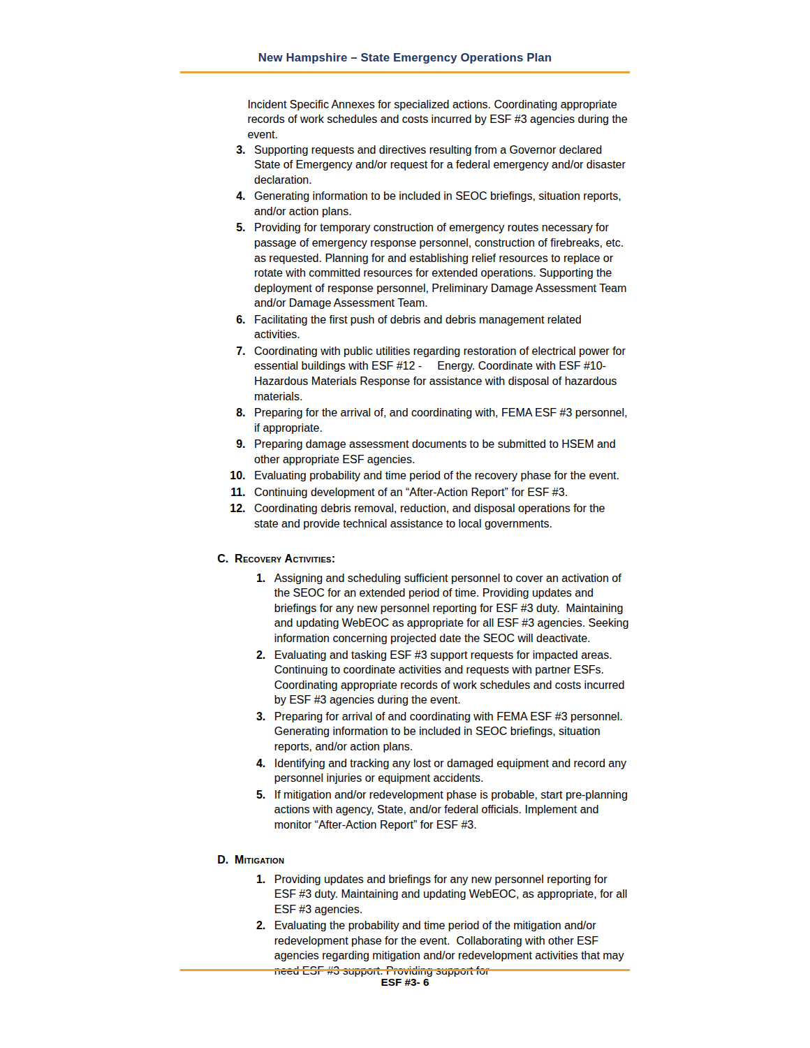New Hampshire – State Emergency Operations Plan
Incident Specific Annexes for specialized actions. Coordinating appropriate records of work schedules and costs incurred by ESF #3 agencies during the event.
3. Supporting requests and directives resulting from a Governor declared State of Emergency and/or request for a federal emergency and/or disaster declaration.
4. Generating information to be included in SEOC briefings, situation reports, and/or action plans.
5. Providing for temporary construction of emergency routes necessary for passage of emergency response personnel, construction of firebreaks, etc. as requested. Planning for and establishing relief resources to replace or rotate with committed resources for extended operations. Supporting the deployment of response personnel, Preliminary Damage Assessment Team and/or Damage Assessment Team.
6. Facilitating the first push of debris and debris management related activities.
7. Coordinating with public utilities regarding restoration of electrical power for essential buildings with ESF #12 - Energy. Coordinate with ESF #10- Hazardous Materials Response for assistance with disposal of hazardous materials.
8. Preparing for the arrival of, and coordinating with, FEMA ESF #3 personnel, if appropriate.
9. Preparing damage assessment documents to be submitted to HSEM and other appropriate ESF agencies.
10. Evaluating probability and time period of the recovery phase for the event.
11. Continuing development of an “After-Action Report” for ESF #3.
12. Coordinating debris removal, reduction, and disposal operations for the state and provide technical assistance to local governments.
C. Recovery Activities:
1. Assigning and scheduling sufficient personnel to cover an activation of the SEOC for an extended period of time. Providing updates and briefings for any new personnel reporting for ESF #3 duty. Maintaining and updating WebEOC as appropriate for all ESF #3 agencies. Seeking information concerning projected date the SEOC will deactivate.
2. Evaluating and tasking ESF #3 support requests for impacted areas. Continuing to coordinate activities and requests with partner ESFs. Coordinating appropriate records of work schedules and costs incurred by ESF #3 agencies during the event.
3. Preparing for arrival of and coordinating with FEMA ESF #3 personnel. Generating information to be included in SEOC briefings, situation reports, and/or action plans.
4. Identifying and tracking any lost or damaged equipment and record any personnel injuries or equipment accidents.
5. If mitigation and/or redevelopment phase is probable, start pre-planning actions with agency, State, and/or federal officials. Implement and monitor “After-Action Report” for ESF #3.
D. Mitigation
1. Providing updates and briefings for any new personnel reporting for ESF #3 duty. Maintaining and updating WebEOC, as appropriate, for all ESF #3 agencies.
2. Evaluating the probability and time period of the mitigation and/or redevelopment phase for the event. Collaborating with other ESF agencies regarding mitigation and/or redevelopment activities that may need ESF #3 support. Providing support for
ESF #3- 6